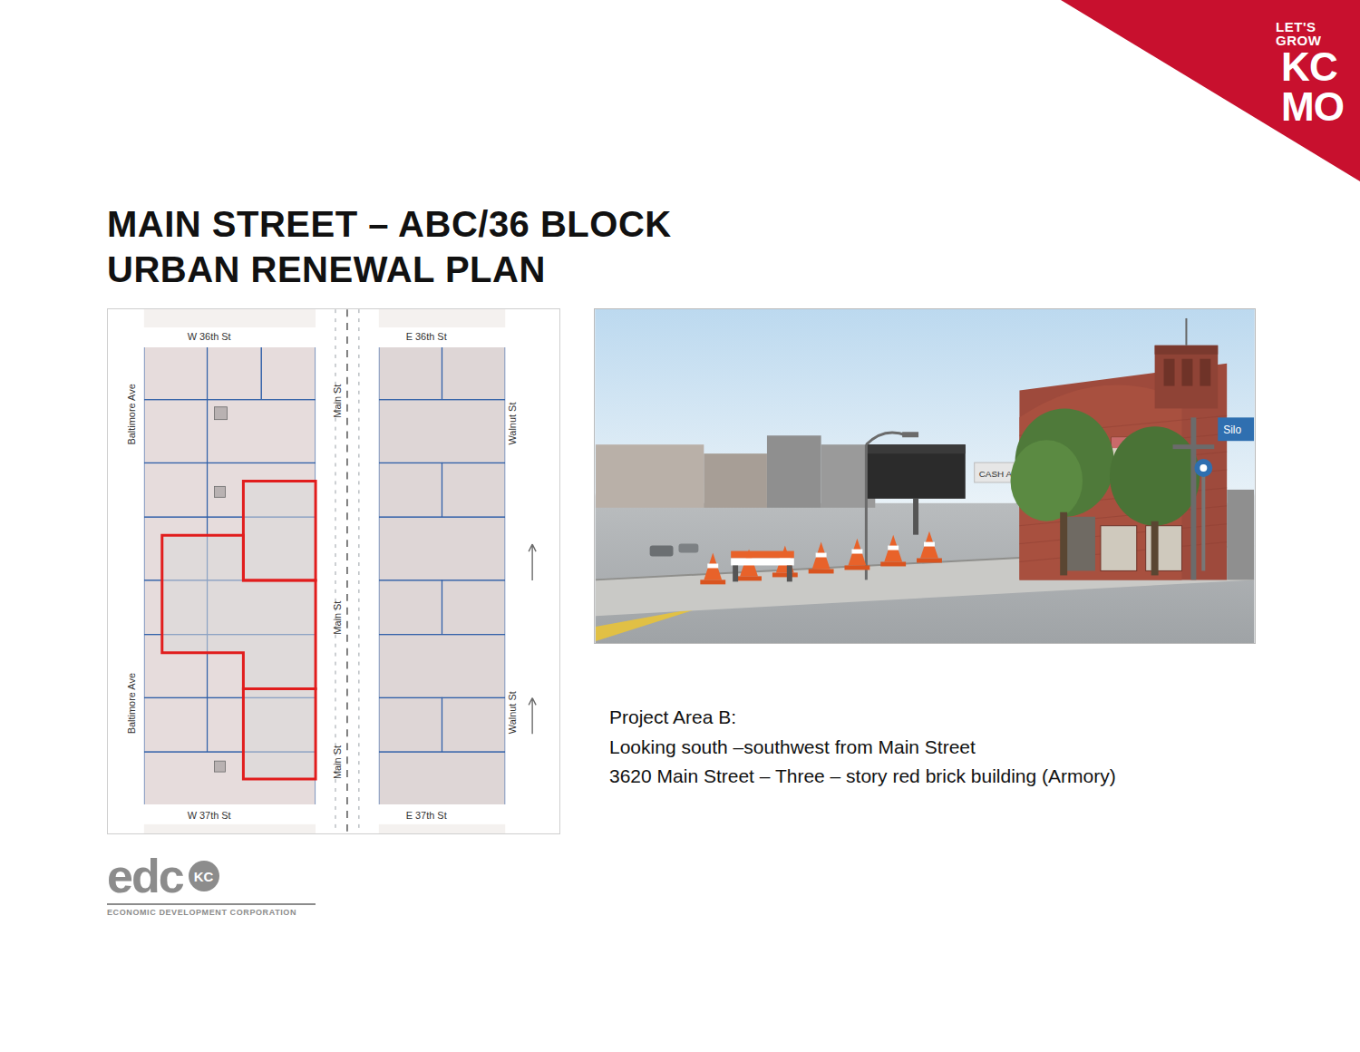LET'S GROW KC MO
MAIN STREET – ABC/36 BLOCK
URBAN RENEWAL PLAN
W 36th St E 36th St W 37th St E 37th St Baltimore Ave Baltimore Ave Main St Main St Main St Walnut St Walnut St
CASH AMERICA PAWN Silo
Project Area B:
Looking south –southwest from Main Street
3620 Main Street – Three – story red brick building (Armory)
edc KC
ECONOMIC DEVELOPMENT CORPORATION